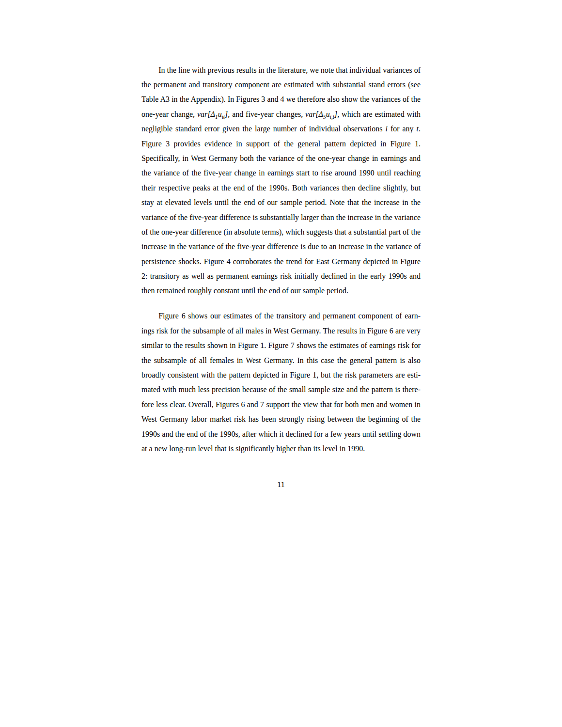In the line with previous results in the literature, we note that individual variances of the permanent and transitory component are estimated with substantial stand errors (see Table A3 in the Appendix). In Figures 3 and 4 we therefore also show the variances of the one-year change, var[Δ1uit], and five-year changes, var[Δ5ui,t], which are estimated with negligible standard error given the large number of individual observations i for any t. Figure 3 provides evidence in support of the general pattern depicted in Figure 1. Specifically, in West Germany both the variance of the one-year change in earnings and the variance of the five-year change in earnings start to rise around 1990 until reaching their respective peaks at the end of the 1990s. Both variances then decline slightly, but stay at elevated levels until the end of our sample period. Note that the increase in the variance of the five-year difference is substantially larger than the increase in the variance of the one-year difference (in absolute terms), which suggests that a substantial part of the increase in the variance of the five-year difference is due to an increase in the variance of persistence shocks. Figure 4 corroborates the trend for East Germany depicted in Figure 2: transitory as well as permanent earnings risk initially declined in the early 1990s and then remained roughly constant until the end of our sample period.
Figure 6 shows our estimates of the transitory and permanent component of earnings risk for the subsample of all males in West Germany. The results in Figure 6 are very similar to the results shown in Figure 1. Figure 7 shows the estimates of earnings risk for the subsample of all females in West Germany. In this case the general pattern is also broadly consistent with the pattern depicted in Figure 1, but the risk parameters are estimated with much less precision because of the small sample size and the pattern is therefore less clear. Overall, Figures 6 and 7 support the view that for both men and women in West Germany labor market risk has been strongly rising between the beginning of the 1990s and the end of the 1990s, after which it declined for a few years until settling down at a new long-run level that is significantly higher than its level in 1990.
11